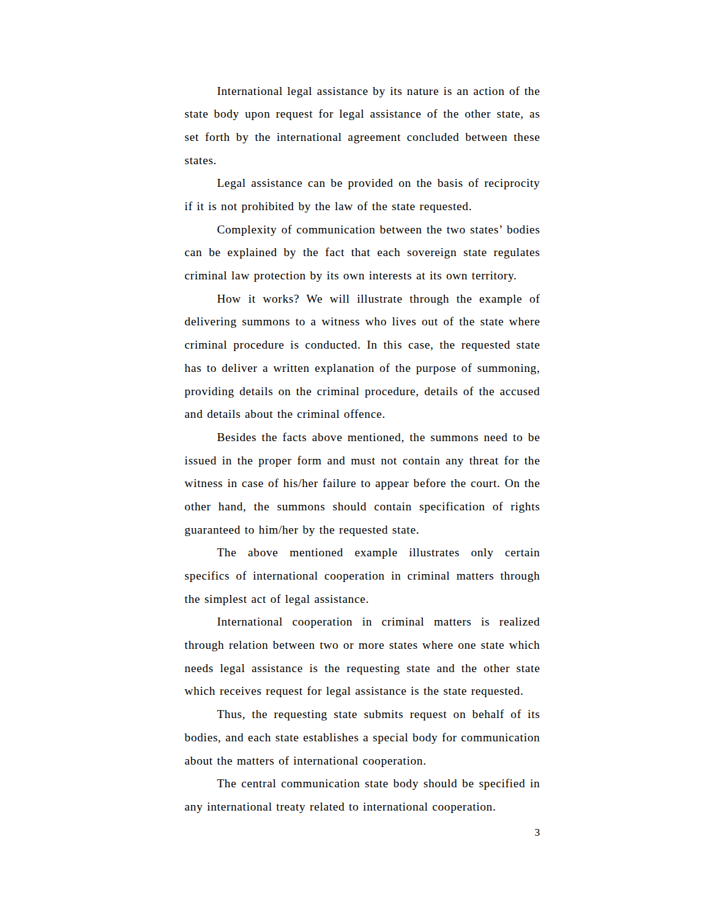International legal assistance by its nature is an action of the state body upon request for legal assistance of the other state, as set forth by the international agreement concluded between these states.
Legal assistance can be provided on the basis of reciprocity if it is not prohibited by the law of the state requested.
Complexity of communication between the two states’ bodies can be explained by the fact that each sovereign state regulates criminal law protection by its own interests at its own territory.
How it works? We will illustrate through the example of delivering summons to a witness who lives out of the state where criminal procedure is conducted. In this case, the requested state has to deliver a written explanation of the purpose of summoning, providing details on the criminal procedure, details of the accused and details about the criminal offence.
Besides the facts above mentioned, the summons need to be issued in the proper form and must not contain any threat for the witness in case of his/her failure to appear before the court. On the other hand, the summons should contain specification of rights guaranteed to him/her by the requested state.
The above mentioned example illustrates only certain specifics of international cooperation in criminal matters through the simplest act of legal assistance.
International cooperation in criminal matters is realized through relation between two or more states where one state which needs legal assistance is the requesting state and the other state which receives request for legal assistance is the state requested.
Thus, the requesting state submits request on behalf of its bodies, and each state establishes a special body for communication about the matters of international cooperation.
The central communication state body should be specified in any international treaty related to international cooperation.
3